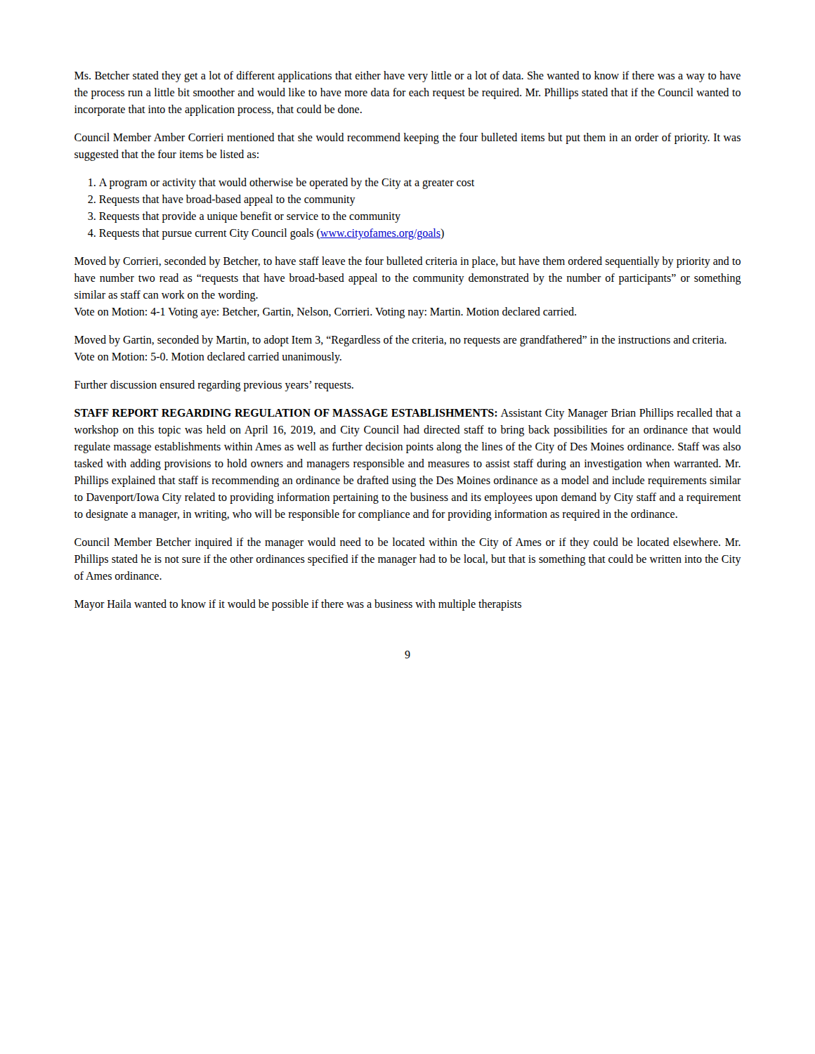Ms. Betcher stated they get a lot of different applications that either have very little or a lot of data. She wanted to know if there was a way to have the process run a little bit smoother and would like to have more data for each request be required. Mr. Phillips stated that if the Council wanted to incorporate that into the application process, that could be done.
Council Member Amber Corrieri mentioned that she would recommend keeping the four bulleted items but put them in an order of priority. It was suggested that the four items be listed as:
A program or activity that would otherwise be operated by the City at a greater cost
Requests that have broad-based appeal to the community
Requests that provide a unique benefit or service to the community
Requests that pursue current City Council goals (www.cityofames.org/goals)
Moved by Corrieri, seconded by Betcher, to have staff leave the four bulleted criteria in place, but have them ordered sequentially by priority and to have number two read as “requests that have broad-based appeal to the community demonstrated by the number of participants” or something similar as staff can work on the wording.
Vote on Motion: 4-1 Voting aye: Betcher, Gartin, Nelson, Corrieri. Voting nay: Martin. Motion declared carried.
Moved by Gartin, seconded by Martin, to adopt Item 3, “Regardless of the criteria, no requests are grandfathered” in the instructions and criteria.
Vote on Motion: 5-0. Motion declared carried unanimously.
Further discussion ensured regarding previous years’ requests.
STAFF REPORT REGARDING REGULATION OF MASSAGE ESTABLISHMENTS: Assistant City Manager Brian Phillips recalled that a workshop on this topic was held on April 16, 2019, and City Council had directed staff to bring back possibilities for an ordinance that would regulate massage establishments within Ames as well as further decision points along the lines of the City of Des Moines ordinance. Staff was also tasked with adding provisions to hold owners and managers responsible and measures to assist staff during an investigation when warranted. Mr. Phillips explained that staff is recommending an ordinance be drafted using the Des Moines ordinance as a model and include requirements similar to Davenport/Iowa City related to providing information pertaining to the business and its employees upon demand by City staff and a requirement to designate a manager, in writing, who will be responsible for compliance and for providing information as required in the ordinance.
Council Member Betcher inquired if the manager would need to be located within the City of Ames or if they could be located elsewhere. Mr. Phillips stated he is not sure if the other ordinances specified if the manager had to be local, but that is something that could be written into the City of Ames ordinance.
Mayor Haila wanted to know if it would be possible if there was a business with multiple therapists
9